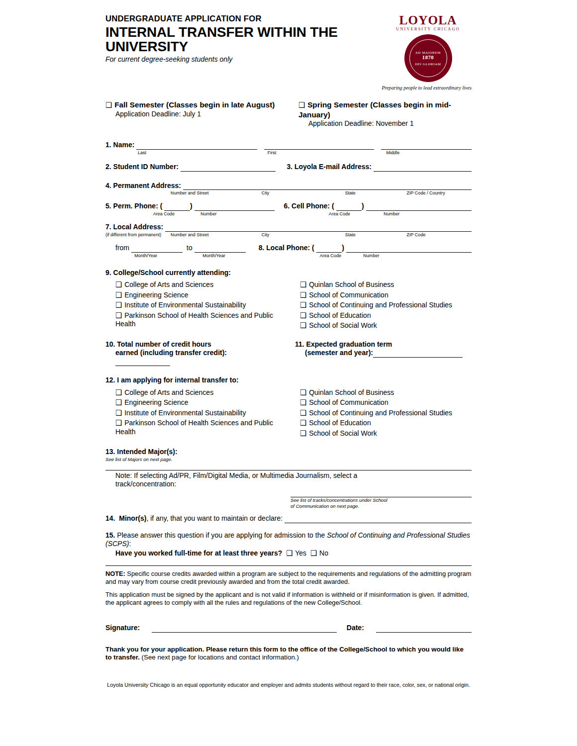UNDERGRADUATE APPLICATION FOR
INTERNAL TRANSFER WITHIN THE UNIVERSITY
For current degree-seeking students only
LOYOLA
UNIVERSITY CHICAGO
AD MAIOREM
1870
DEI GLORIAM
Preparing people to lead extraordinary lives
❑Fall Semester (Classes begin in late August)
Application Deadline: July 1
❑Spring Semester (Classes begin in mid-January)
Application Deadline: November 1
1. Name:
Last First Middle
2. Student ID Number: 3. Loyola E-mail Address:
4. Permanent Address:
Number and Street City State ZIP Code / Country
5. Perm. Phone: ( ) 6. Cell Phone: ( )
Area Code Number Area Code Number
7. Local Address:
(if different from permanent) Number and Street City State ZIP Code
from to 8. Local Phone: ( )
Month/Year Month/Year Area Code Number
9. College/School currently attending:
❑College of Arts and Sciences
❑Engineering Science
❑Institute of Environmental Sustainability
❑Parkinson School of Health Sciences and Public Health
❑Quinlan School of Business
❑School of Communication
❑School of Continuing and Professional Studies
❑School of Education
❑School of Social Work
10. Total number of credit hours
earned (including transfer credit):
11. Expected graduation term
(semester and year):
12. I am applying for internal transfer to:
❑College of Arts and Sciences
❑Engineering Science
❑Institute of Environmental Sustainability
❑Parkinson School of Health Sciences and Public Health
❑Quinlan School of Business
❑School of Communication
❑School of Continuing and Professional Studies
❑School of Education
❑School of Social Work
13. Intended Major(s):
See list of Majors on next page.
Note: If selecting Ad/PR, Film/Digital Media, or Multimedia Journalism, select a
track/concentration:
See list of tracks/concentrations under School
of Communication on next page.
14. Minor(s), if any, that you want to maintain or declare:
15. Please answer this question if you are applying for admission to the School of Continuing and Professional Studies (SCPS):
Have you worked full-time for at least three years? ❑Yes ❑No
NOTE: Specific course credits awarded within a program are subject to the requirements and regulations of the admitting program and may vary from course credit previously awarded and from the total credit awarded.
This application must be signed by the applicant and is not valid if information is withheld or if misinformation is given. If admitted, the applicant agrees to comply with all the rules and regulations of the new College/School.
Signature: Date:
Thank you for your application. Please return this form to the office of the College/School to which you would like to transfer. (See next page for locations and contact information.)
Loyola University Chicago is an equal opportunity educator and employer and admits students without regard to their race, color, sex, or national origin.